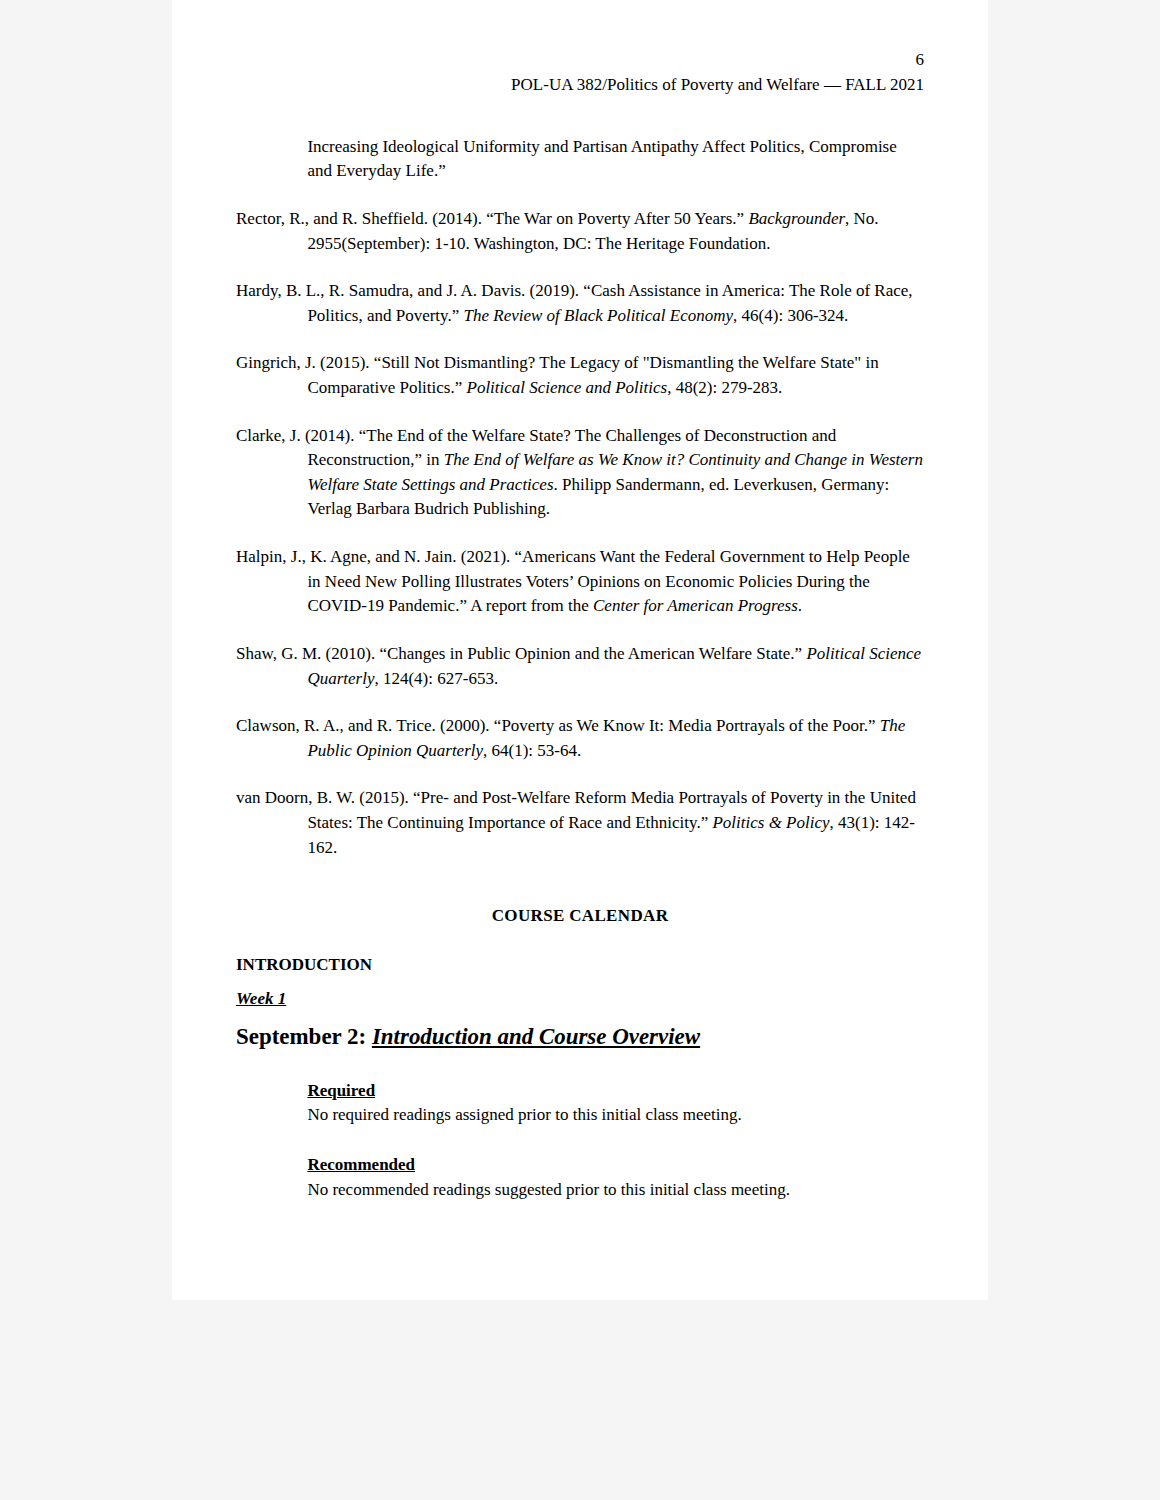6
POL-UA 382/Politics of Poverty and Welfare — FALL 2021
Increasing Ideological Uniformity and Partisan Antipathy Affect Politics, Compromise and Everyday Life.”
Rector, R., and R. Sheffield. (2014). “The War on Poverty After 50 Years.” Backgrounder, No. 2955(September): 1-10. Washington, DC: The Heritage Foundation.
Hardy, B. L., R. Samudra, and J. A. Davis. (2019). “Cash Assistance in America: The Role of Race, Politics, and Poverty.” The Review of Black Political Economy, 46(4): 306-324.
Gingrich, J. (2015). “Still Not Dismantling? The Legacy of "Dismantling the Welfare State" in Comparative Politics.” Political Science and Politics, 48(2): 279-283.
Clarke, J. (2014). “The End of the Welfare State? The Challenges of Deconstruction and Reconstruction,” in The End of Welfare as We Know it? Continuity and Change in Western Welfare State Settings and Practices. Philipp Sandermann, ed. Leverkusen, Germany: Verlag Barbara Budrich Publishing.
Halpin, J., K. Agne, and N. Jain. (2021). “Americans Want the Federal Government to Help People in Need New Polling Illustrates Voters’ Opinions on Economic Policies During the COVID-19 Pandemic.” A report from the Center for American Progress.
Shaw, G. M. (2010). “Changes in Public Opinion and the American Welfare State.” Political Science Quarterly, 124(4): 627-653.
Clawson, R. A., and R. Trice. (2000). “Poverty as We Know It: Media Portrayals of the Poor.” The Public Opinion Quarterly, 64(1): 53-64.
van Doorn, B. W. (2015). “Pre- and Post-Welfare Reform Media Portrayals of Poverty in the United States: The Continuing Importance of Race and Ethnicity.” Politics & Policy, 43(1): 142-162.
COURSE CALENDAR
INTRODUCTION
Week 1
September 2: Introduction and Course Overview
Required
No required readings assigned prior to this initial class meeting.
Recommended
No recommended readings suggested prior to this initial class meeting.